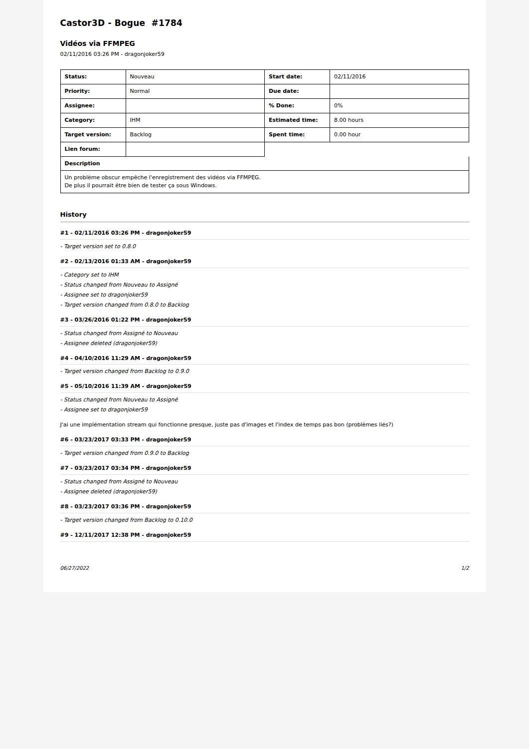Castor3D - Bogue #1784
Vidéos via FFMPEG
02/11/2016 03:26 PM - dragonjoker59
| Status: | Nouveau | Start date: | 02/11/2016 |
| Priority: | Normal | Due date: | |
| Assignee: | | % Done: | 0% |
| Category: | IHM | Estimated time: | 8.00 hours |
| Target version: | Backlog | Spent time: | 0.00 hour |
| Lien forum: | | | |
Description
Un problème obscur empêche l'enregistrement des vidéos via FFMPEG.
De plus il pourrait être bien de tester ça sous Windows.
History
#1 - 02/11/2016 03:26 PM - dragonjoker59
- Target version set to 0.8.0
#2 - 02/13/2016 01:33 AM - dragonjoker59
- Category set to IHM
- Status changed from Nouveau to Assigné
- Assignee set to dragonjoker59
- Target version changed from 0.8.0 to Backlog
#3 - 03/26/2016 01:22 PM - dragonjoker59
- Status changed from Assigné to Nouveau
- Assignee deleted (dragonjoker59)
#4 - 04/10/2016 11:29 AM - dragonjoker59
- Target version changed from Backlog to 0.9.0
#5 - 05/10/2016 11:39 AM - dragonjoker59
- Status changed from Nouveau to Assigné
- Assignee set to dragonjoker59
J'ai une implémentation stream qui fonctionne presque, juste pas d'images et l'index de temps pas bon (problèmes liés?)
#6 - 03/23/2017 03:33 PM - dragonjoker59
- Target version changed from 0.9.0 to Backlog
#7 - 03/23/2017 03:34 PM - dragonjoker59
- Status changed from Assigné to Nouveau
- Assignee deleted (dragonjoker59)
#8 - 03/23/2017 03:36 PM - dragonjoker59
- Target version changed from Backlog to 0.10.0
#9 - 12/11/2017 12:38 PM - dragonjoker59
06/27/2022 1/2